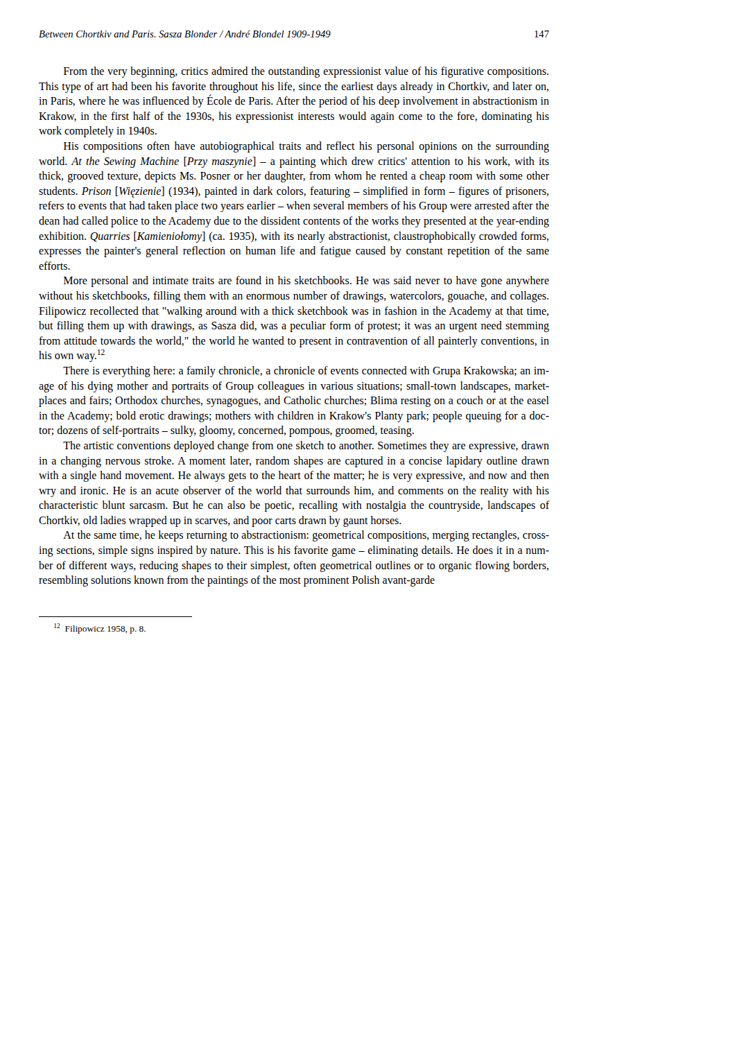Between Chortkiv and Paris. Sasza Blonder / André Blondel 1909-1949 147
From the very beginning, critics admired the outstanding expressionist value of his figurative compositions. This type of art had been his favorite throughout his life, since the earliest days already in Chortkiv, and later on, in Paris, where he was influenced by École de Paris. After the period of his deep involvement in abstractionism in Krakow, in the first half of the 1930s, his expressionist interests would again come to the fore, dominating his work completely in 1940s.
His compositions often have autobiographical traits and reflect his personal opinions on the surrounding world. At the Sewing Machine [Przy maszynie] – a painting which drew critics' attention to his work, with its thick, grooved texture, depicts Ms. Posner or her daughter, from whom he rented a cheap room with some other students. Prison [Więzienie] (1934), painted in dark colors, featuring – simplified in form – figures of prisoners, refers to events that had taken place two years earlier – when several members of his Group were arrested after the dean had called police to the Academy due to the dissident contents of the works they presented at the year-ending exhibition. Quarries [Kamieniołomy] (ca. 1935), with its nearly abstractionist, claustrophobically crowded forms, expresses the painter's general reflection on human life and fatigue caused by constant repetition of the same efforts.
More personal and intimate traits are found in his sketchbooks. He was said never to have gone anywhere without his sketchbooks, filling them with an enormous number of drawings, watercolors, gouache, and collages. Filipowicz recollected that "walking around with a thick sketchbook was in fashion in the Academy at that time, but filling them up with drawings, as Sasza did, was a peculiar form of protest; it was an urgent need stemming from attitude towards the world," the world he wanted to present in contravention of all painterly conventions, in his own way.12
There is everything here: a family chronicle, a chronicle of events connected with Grupa Krakowska; an image of his dying mother and portraits of Group colleagues in various situations; small-town landscapes, marketplaces and fairs; Orthodox churches, synagogues, and Catholic churches; Blima resting on a couch or at the easel in the Academy; bold erotic drawings; mothers with children in Krakow's Planty park; people queuing for a doctor; dozens of self-portraits – sulky, gloomy, concerned, pompous, groomed, teasing.
The artistic conventions deployed change from one sketch to another. Sometimes they are expressive, drawn in a changing nervous stroke. A moment later, random shapes are captured in a concise lapidary outline drawn with a single hand movement. He always gets to the heart of the matter; he is very expressive, and now and then wry and ironic. He is an acute observer of the world that surrounds him, and comments on the reality with his characteristic blunt sarcasm. But he can also be poetic, recalling with nostalgia the countryside, landscapes of Chortkiv, old ladies wrapped up in scarves, and poor carts drawn by gaunt horses.
At the same time, he keeps returning to abstractionism: geometrical compositions, merging rectangles, crossing sections, simple signs inspired by nature. This is his favorite game – eliminating details. He does it in a number of different ways, reducing shapes to their simplest, often geometrical outlines or to organic flowing borders, resembling solutions known from the paintings of the most prominent Polish avant-garde
12 Filipowicz 1958, p. 8.